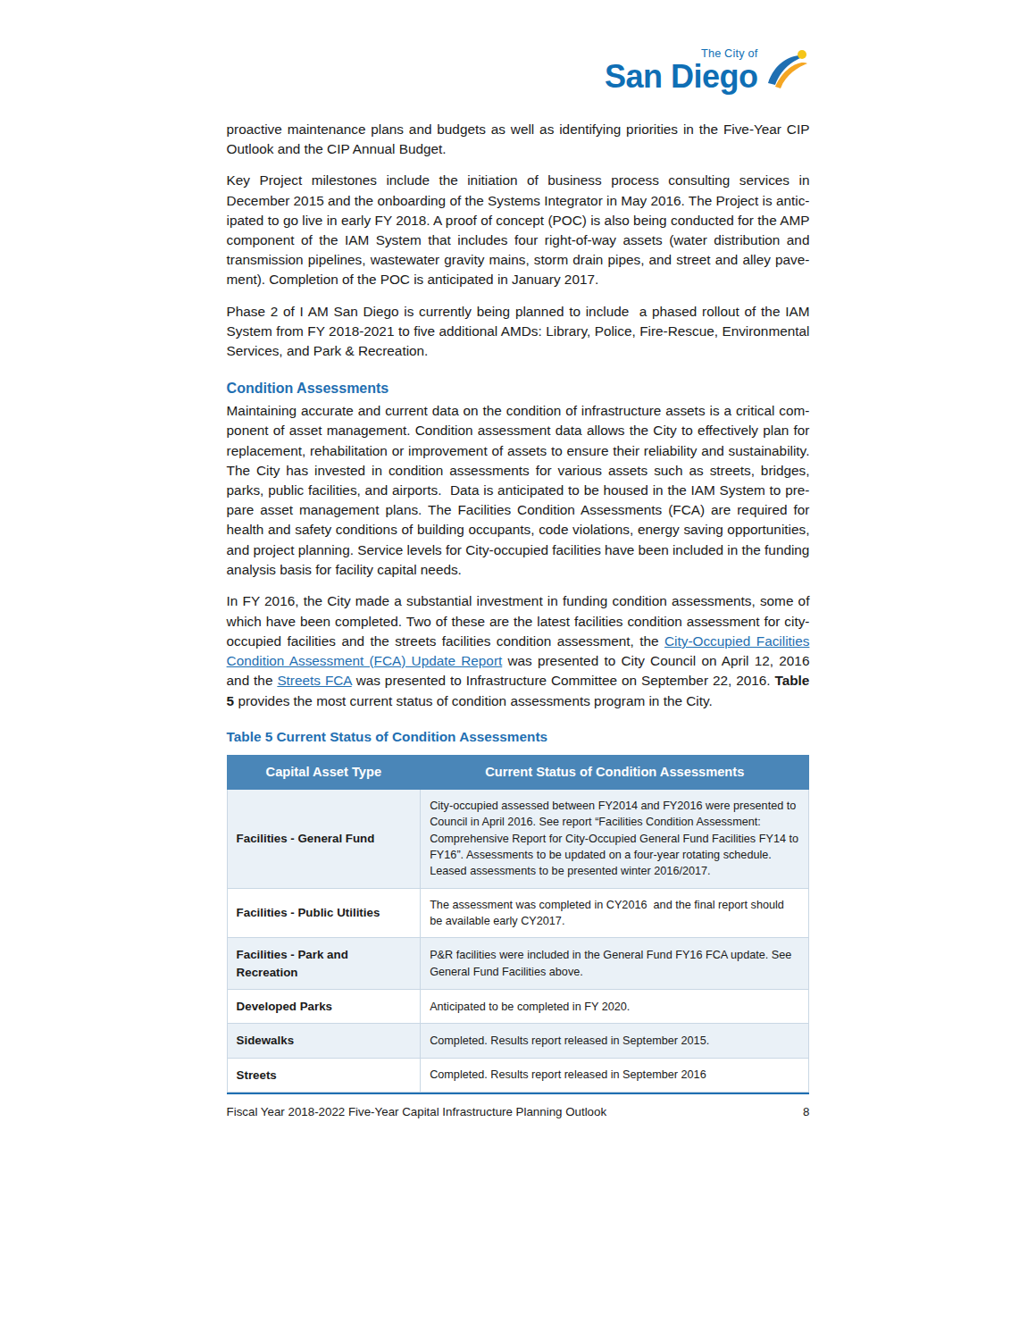The City of San Diego
proactive maintenance plans and budgets as well as identifying priorities in the Five-Year CIP Outlook and the CIP Annual Budget.
Key Project milestones include the initiation of business process consulting services in December 2015 and the onboarding of the Systems Integrator in May 2016. The Project is anticipated to go live in early FY 2018. A proof of concept (POC) is also being conducted for the AMP component of the IAM System that includes four right-of-way assets (water distribution and transmission pipelines, wastewater gravity mains, storm drain pipes, and street and alley pavement). Completion of the POC is anticipated in January 2017.
Phase 2 of I AM San Diego is currently being planned to include a phased rollout of the IAM System from FY 2018-2021 to five additional AMDs: Library, Police, Fire-Rescue, Environmental Services, and Park & Recreation.
Condition Assessments
Maintaining accurate and current data on the condition of infrastructure assets is a critical component of asset management. Condition assessment data allows the City to effectively plan for replacement, rehabilitation or improvement of assets to ensure their reliability and sustainability. The City has invested in condition assessments for various assets such as streets, bridges, parks, public facilities, and airports. Data is anticipated to be housed in the IAM System to prepare asset management plans. The Facilities Condition Assessments (FCA) are required for health and safety conditions of building occupants, code violations, energy saving opportunities, and project planning. Service levels for City-occupied facilities have been included in the funding analysis basis for facility capital needs.
In FY 2016, the City made a substantial investment in funding condition assessments, some of which have been completed. Two of these are the latest facilities condition assessment for city-occupied facilities and the streets facilities condition assessment, the City-Occupied Facilities Condition Assessment (FCA) Update Report was presented to City Council on April 12, 2016 and the Streets FCA was presented to Infrastructure Committee on September 22, 2016. Table 5 provides the most current status of condition assessments program in the City.
Table 5 Current Status of Condition Assessments
| Capital Asset Type | Current Status of Condition Assessments |
| --- | --- |
| Facilities - General Fund | City-occupied assessed between FY2014 and FY2016 were presented to Council in April 2016. See report “Facilities Condition Assessment: Comprehensive Report for City-Occupied General Fund Facilities FY14 to FY16”. Assessments to be updated on a four-year rotating schedule. Leased assessments to be presented winter 2016/2017. |
| Facilities - Public Utilities | The assessment was completed in CY2016 and the final report should be available early CY2017. |
| Facilities - Park and Recreation | P&R facilities were included in the General Fund FY16 FCA update. See General Fund Facilities above. |
| Developed Parks | Anticipated to be completed in FY 2020. |
| Sidewalks | Completed. Results report released in September 2015. |
| Streets | Completed. Results report released in September 2016 |
Fiscal Year 2018-2022 Five-Year Capital Infrastructure Planning Outlook
8